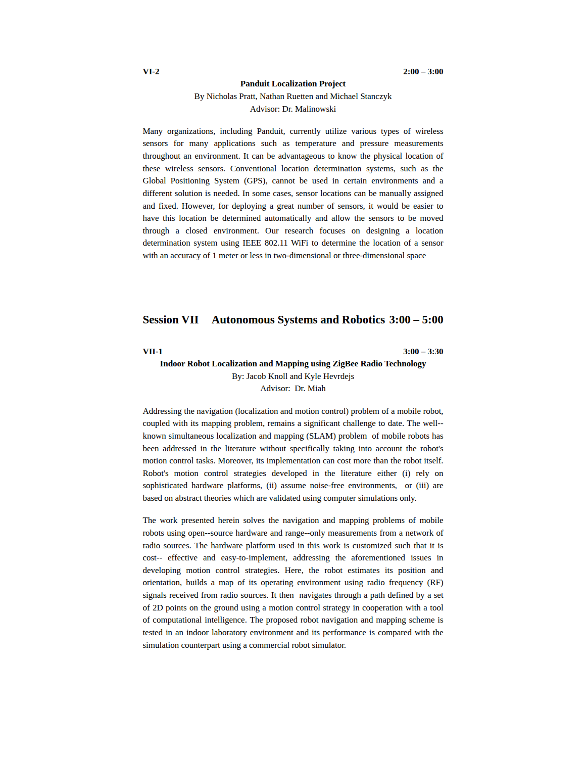VI-2 2:00 – 3:00
Panduit Localization Project
By Nicholas Pratt, Nathan Ruetten and Michael Stanczyk
Advisor: Dr. Malinowski
Many organizations, including Panduit, currently utilize various types of wireless sensors for many applications such as temperature and pressure measurements throughout an environment. It can be advantageous to know the physical location of these wireless sensors. Conventional location determination systems, such as the Global Positioning System (GPS), cannot be used in certain environments and a different solution is needed. In some cases, sensor locations can be manually assigned and fixed. However, for deploying a great number of sensors, it would be easier to have this location be determined automatically and allow the sensors to be moved through a closed environment. Our research focuses on designing a location determination system using IEEE 802.11 WiFi to determine the location of a sensor with an accuracy of 1 meter or less in two-dimensional or three-dimensional space
Session VII Autonomous Systems and Robotics 3:00 – 5:00
VII-1 3:00 – 3:30
Indoor Robot Localization and Mapping using ZigBee Radio Technology
By: Jacob Knoll and Kyle Hevrdejs
Advisor: Dr. Miah
Addressing the navigation (localization and motion control) problem of a mobile robot, coupled with its mapping problem, remains a significant challenge to date. The well-- known simultaneous localization and mapping (SLAM) problem of mobile robots has been addressed in the literature without specifically taking into account the robot's motion control tasks. Moreover, its implementation can cost more than the robot itself. Robot's motion control strategies developed in the literature either (i) rely on sophisticated hardware platforms, (ii) assume noise-free environments, or (iii) are based on abstract theories which are validated using computer simulations only.
The work presented herein solves the navigation and mapping problems of mobile robots using open--source hardware and range--only measurements from a network of radio sources. The hardware platform used in this work is customized such that it is cost-- effective and easy-to-implement, addressing the aforementioned issues in developing motion control strategies. Here, the robot estimates its position and orientation, builds a map of its operating environment using radio frequency (RF) signals received from radio sources. It then navigates through a path defined by a set of 2D points on the ground using a motion control strategy in cooperation with a tool of computational intelligence. The proposed robot navigation and mapping scheme is tested in an indoor laboratory environment and its performance is compared with the simulation counterpart using a commercial robot simulator.